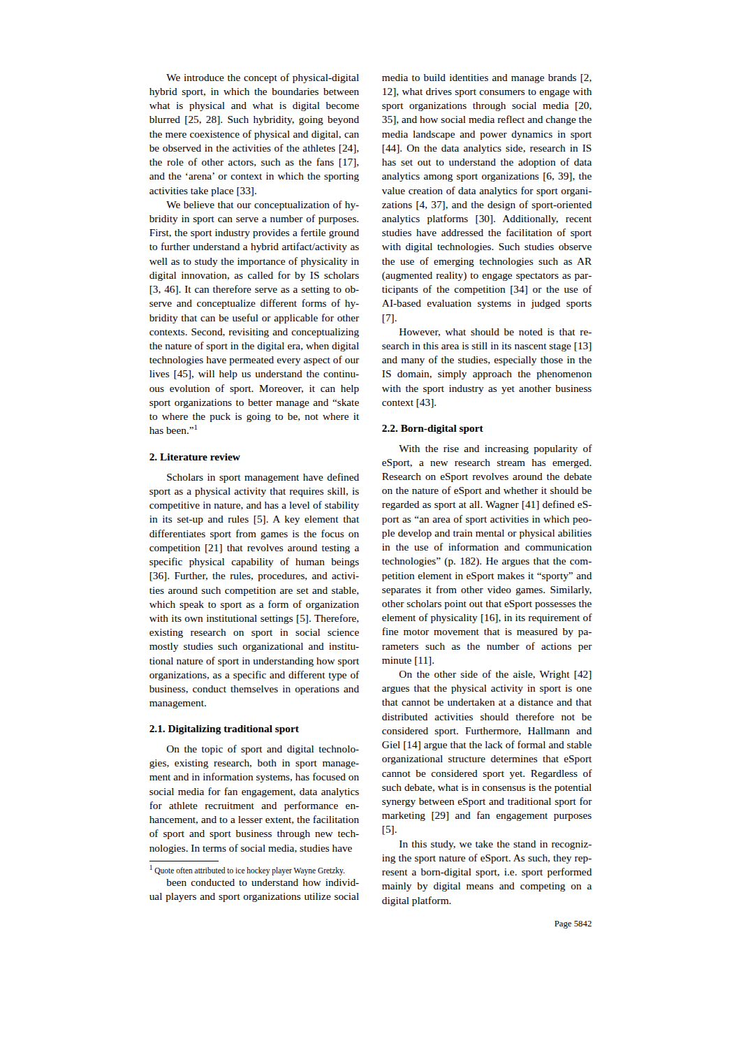We introduce the concept of physical-digital hybrid sport, in which the boundaries between what is physical and what is digital become blurred [25, 28]. Such hybridity, going beyond the mere coexistence of physical and digital, can be observed in the activities of the athletes [24], the role of other actors, such as the fans [17], and the ‘arena’ or context in which the sporting activities take place [33].
We believe that our conceptualization of hybridity in sport can serve a number of purposes. First, the sport industry provides a fertile ground to further understand a hybrid artifact/activity as well as to study the importance of physicality in digital innovation, as called for by IS scholars [3, 46]. It can therefore serve as a setting to observe and conceptualize different forms of hybridity that can be useful or applicable for other contexts. Second, revisiting and conceptualizing the nature of sport in the digital era, when digital technologies have permeated every aspect of our lives [45], will help us understand the continuous evolution of sport. Moreover, it can help sport organizations to better manage and “skate to where the puck is going to be, not where it has been.”1
2. Literature review
Scholars in sport management have defined sport as a physical activity that requires skill, is competitive in nature, and has a level of stability in its set-up and rules [5]. A key element that differentiates sport from games is the focus on competition [21] that revolves around testing a specific physical capability of human beings [36]. Further, the rules, procedures, and activities around such competition are set and stable, which speak to sport as a form of organization with its own institutional settings [5]. Therefore, existing research on sport in social science mostly studies such organizational and institutional nature of sport in understanding how sport organizations, as a specific and different type of business, conduct themselves in operations and management.
2.1. Digitalizing traditional sport
On the topic of sport and digital technologies, existing research, both in sport management and in information systems, has focused on social media for fan engagement, data analytics for athlete recruitment and performance enhancement, and to a lesser extent, the facilitation of sport and sport business through new technologies. In terms of social media, studies have
1 Quote often attributed to ice hockey player Wayne Gretzky.
been conducted to understand how individual players and sport organizations utilize social media to build identities and manage brands [2, 12], what drives sport consumers to engage with sport organizations through social media [20, 35], and how social media reflect and change the media landscape and power dynamics in sport [44]. On the data analytics side, research in IS has set out to understand the adoption of data analytics among sport organizations [6, 39], the value creation of data analytics for sport organizations [4, 37], and the design of sport-oriented analytics platforms [30]. Additionally, recent studies have addressed the facilitation of sport with digital technologies. Such studies observe the use of emerging technologies such as AR (augmented reality) to engage spectators as participants of the competition [34] or the use of AI-based evaluation systems in judged sports [7].
However, what should be noted is that research in this area is still in its nascent stage [13] and many of the studies, especially those in the IS domain, simply approach the phenomenon with the sport industry as yet another business context [43].
2.2. Born-digital sport
With the rise and increasing popularity of eSport, a new research stream has emerged. Research on eSport revolves around the debate on the nature of eSport and whether it should be regarded as sport at all. Wagner [41] defined eSport as “an area of sport activities in which people develop and train mental or physical abilities in the use of information and communication technologies” (p. 182). He argues that the competition element in eSport makes it “sporty” and separates it from other video games. Similarly, other scholars point out that eSport possesses the element of physicality [16], in its requirement of fine motor movement that is measured by parameters such as the number of actions per minute [11].
On the other side of the aisle, Wright [42] argues that the physical activity in sport is one that cannot be undertaken at a distance and that distributed activities should therefore not be considered sport. Furthermore, Hallmann and Giel [14] argue that the lack of formal and stable organizational structure determines that eSport cannot be considered sport yet. Regardless of such debate, what is in consensus is the potential synergy between eSport and traditional sport for marketing [29] and fan engagement purposes [5].
In this study, we take the stand in recognizing the sport nature of eSport. As such, they represent a born-digital sport, i.e. sport performed mainly by digital means and competing on a digital platform.
Page 5842